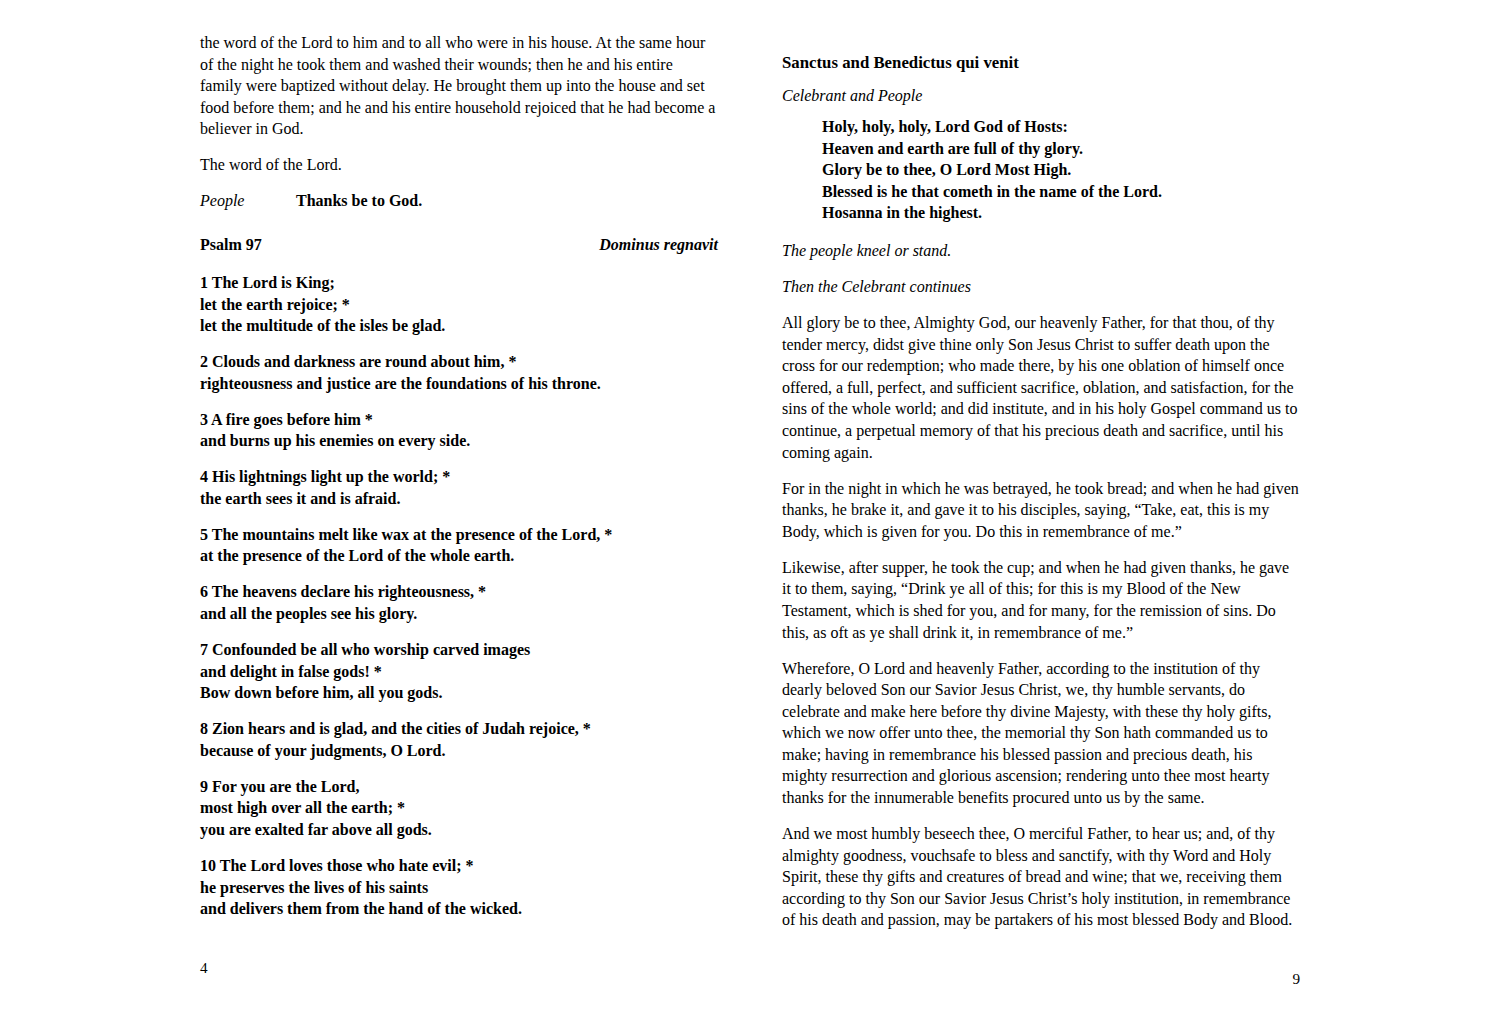the word of the Lord to him and to all who were in his house. At the same hour of the night he took them and washed their wounds; then he and his entire family were baptized without delay. He brought them up into the house and set food before them; and he and his entire household rejoiced that he had become a believer in God.
The word of the Lord.
People Thanks be to God.
Psalm 97 Dominus regnavit
1 The Lord is King;let the earth rejoice; *let the multitude of the isles be glad.
2 Clouds and darkness are round about him, *righteousness and justice are the foundations of his throne.
3 A fire goes before him *and burns up his enemies on every side.
4 His lightnings light up the world; *the earth sees it and is afraid.
5 The mountains melt like wax at the presence of the Lord, *at the presence of the Lord of the whole earth.
6 The heavens declare his righteousness, *and all the peoples see his glory.
7 Confounded be all who worship carved imagesand delight in false gods! *Bow down before him, all you gods.
8 Zion hears and is glad, and the cities of Judah rejoice, *because of your judgments, O Lord.
9 For you are the Lord,most high over all the earth; *you are exalted far above all gods.
10 The Lord loves those who hate evil; *he preserves the lives of his saints and delivers them from the hand of the wicked.
4
Sanctus and Benedictus qui venit
Celebrant and People
Holy, holy, holy, Lord God of Hosts: Heaven and earth are full of thy glory. Glory be to thee, O Lord Most High. Blessed is he that cometh in the name of the Lord. Hosanna in the highest.
The people kneel or stand.
Then the Celebrant continues
All glory be to thee, Almighty God, our heavenly Father, for that thou, of thy tender mercy, didst give thine only Son Jesus Christ to suffer death upon the cross for our redemption; who made there, by his one oblation of himself once offered, a full, perfect, and sufficient sacrifice, oblation, and satisfaction, for the sins of the whole world; and did institute, and in his holy Gospel command us to continue, a perpetual memory of that his precious death and sacrifice, until his coming again.
For in the night in which he was betrayed, he took bread; and when he had given thanks, he brake it, and gave it to his disciples, saying, “Take, eat, this is my Body, which is given for you. Do this in remembrance of me.”
Likewise, after supper, he took the cup; and when he had given thanks, he gave it to them, saying, “Drink ye all of this; for this is my Blood of the New Testament, which is shed for you, and for many, for the remission of sins. Do this, as oft as ye shall drink it, in remembrance of me.”
Wherefore, O Lord and heavenly Father, according to the institution of thy dearly beloved Son our Savior Jesus Christ, we, thy humble servants, do celebrate and make here before thy divine Majesty, with these thy holy gifts, which we now offer unto thee, the memorial thy Son hath commanded us to make; having in remembrance his blessed passion and precious death, his mighty resurrection and glorious ascension; rendering unto thee most hearty thanks for the innumerable benefits procured unto us by the same.
And we most humbly beseech thee, O merciful Father, to hear us; and, of thy almighty goodness, vouchsafe to bless and sanctify, with thy Word and Holy Spirit, these thy gifts and creatures of bread and wine; that we, receiving them according to thy Son our Savior Jesus Christ’s holy institution, in remembrance of his death and passion, may be partakers of his most blessed Body and Blood.
9